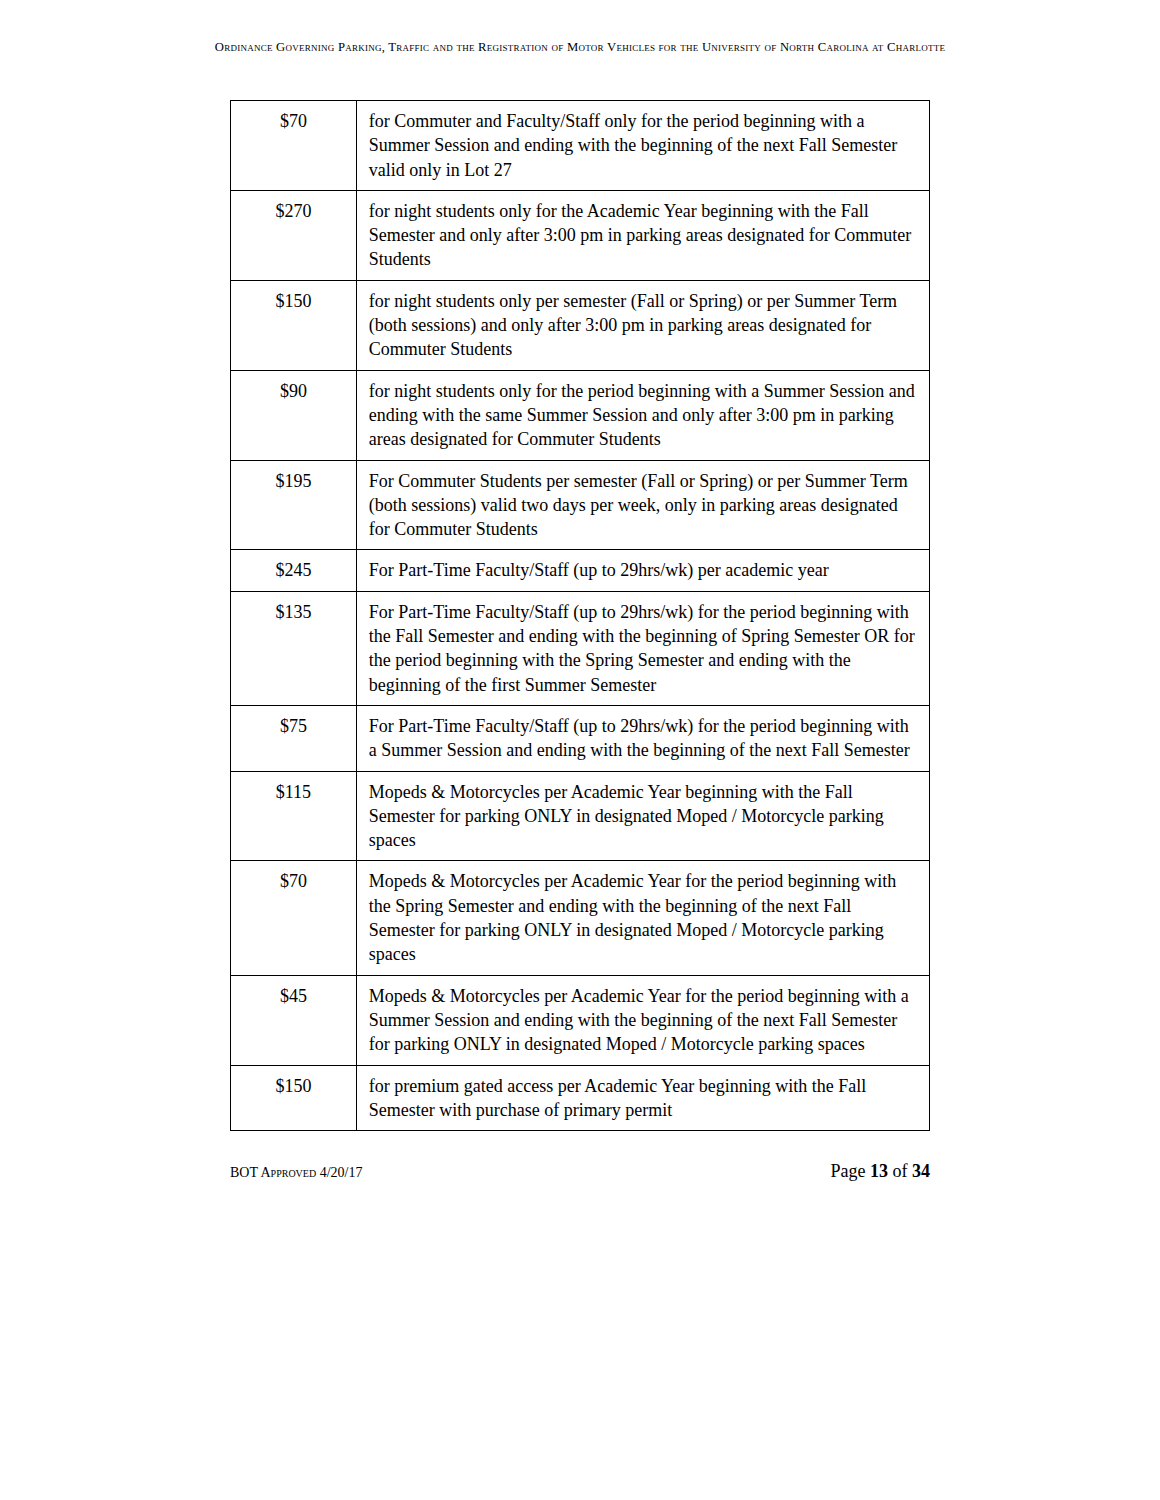Ordinance Governing Parking, Traffic and the Registration of Motor Vehicles for the University of North Carolina at Charlotte
| $70 | for Commuter and Faculty/Staff only for the period beginning with a Summer Session and ending with the beginning of the next Fall Semester valid only in Lot 27 |
| $270 | for night students only for the Academic Year beginning with the Fall Semester and only after 3:00 pm in parking areas designated for Commuter Students |
| $150 | for night students only per semester (Fall or Spring) or per Summer Term (both sessions) and only after 3:00 pm in parking areas designated for Commuter Students |
| $90 | for night students only for the period beginning with a Summer Session and ending with the same Summer Session and only after 3:00 pm in parking areas designated for Commuter Students |
| $195 | For Commuter Students per semester (Fall or Spring) or per Summer Term (both sessions) valid two days per week, only in parking areas designated for Commuter Students |
| $245 | For Part-Time Faculty/Staff (up to 29hrs/wk) per academic year |
| $135 | For Part-Time Faculty/Staff (up to 29hrs/wk) for the period beginning with the Fall Semester and ending with the beginning of Spring Semester OR for the period beginning with the Spring Semester and ending with the beginning of the first Summer Semester |
| $75 | For Part-Time Faculty/Staff (up to 29hrs/wk) for the period beginning with a Summer Session and ending with the beginning of the next Fall Semester |
| $115 | Mopeds & Motorcycles per Academic Year beginning with the Fall Semester for parking ONLY in designated Moped / Motorcycle parking spaces |
| $70 | Mopeds & Motorcycles per Academic Year for the period beginning with the Spring Semester and ending with the beginning of the next Fall Semester for parking ONLY in designated Moped / Motorcycle parking spaces |
| $45 | Mopeds & Motorcycles per Academic Year for the period beginning with a Summer Session and ending with the beginning of the next Fall Semester for parking ONLY in designated Moped / Motorcycle parking spaces |
| $150 | for premium gated access per Academic Year beginning with the Fall Semester with purchase of primary permit |
BOT Approved 4/20/17 Page 13 of 34